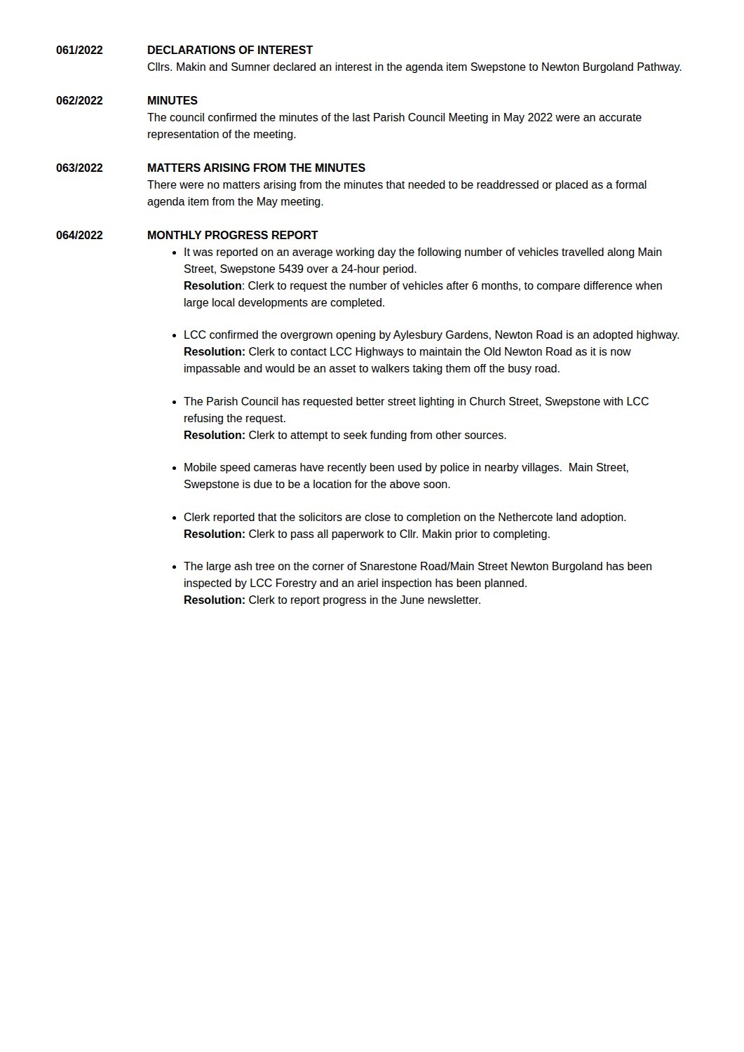061/2022
DECLARATIONS OF INTEREST
Cllrs. Makin and Sumner declared an interest in the agenda item Swepstone to Newton Burgoland Pathway.
062/2022
MINUTES
The council confirmed the minutes of the last Parish Council Meeting in May 2022 were an accurate representation of the meeting.
063/2022
MATTERS ARISING FROM THE MINUTES
There were no matters arising from the minutes that needed to be readdressed or placed as a formal agenda item from the May meeting.
064/2022
MONTHLY PROGRESS REPORT
It was reported on an average working day the following number of vehicles travelled along Main Street, Swepstone 5439 over a 24-hour period.
Resolution: Clerk to request the number of vehicles after 6 months, to compare difference when large local developments are completed.
LCC confirmed the overgrown opening by Aylesbury Gardens, Newton Road is an adopted highway.
Resolution: Clerk to contact LCC Highways to maintain the Old Newton Road as it is now impassable and would be an asset to walkers taking them off the busy road.
The Parish Council has requested better street lighting in Church Street, Swepstone with LCC refusing the request.
Resolution: Clerk to attempt to seek funding from other sources.
Mobile speed cameras have recently been used by police in nearby villages. Main Street, Swepstone is due to be a location for the above soon.
Clerk reported that the solicitors are close to completion on the Nethercote land adoption.
Resolution: Clerk to pass all paperwork to Cllr. Makin prior to completing.
The large ash tree on the corner of Snarestone Road/Main Street Newton Burgoland has been inspected by LCC Forestry and an ariel inspection has been planned.
Resolution: Clerk to report progress in the June newsletter.